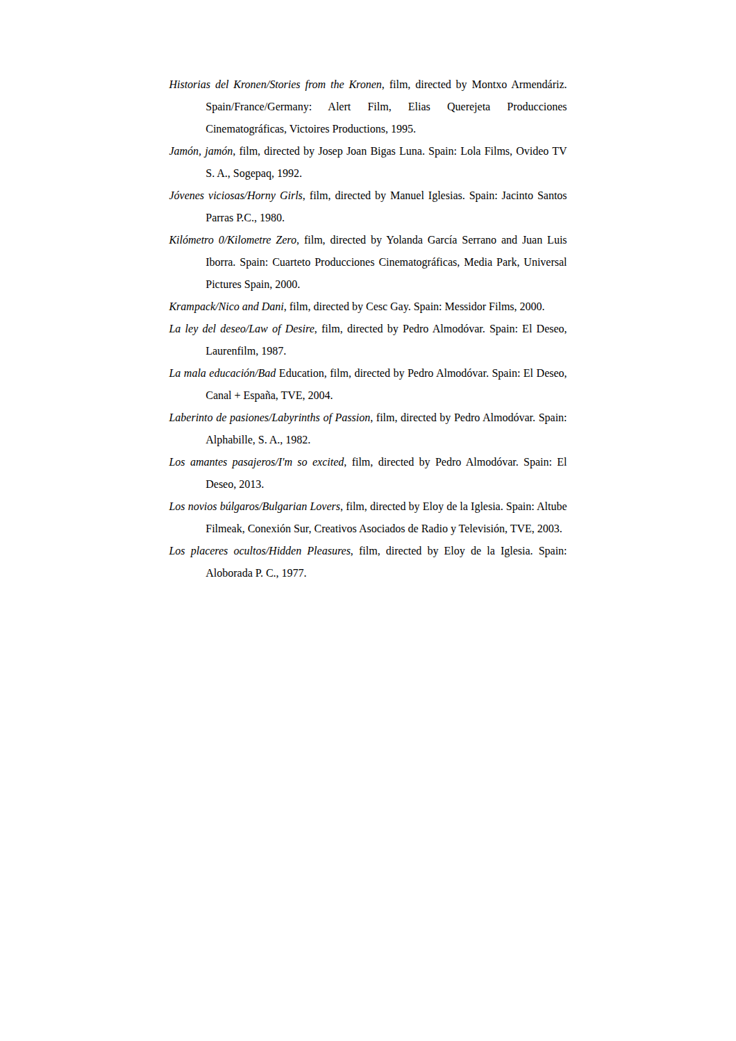Historias del Kronen/Stories from the Kronen, film, directed by Montxo Armendáriz. Spain/France/Germany: Alert Film, Elias Querejeta Producciones Cinematográficas, Victoires Productions, 1995.
Jamón, jamón, film, directed by Josep Joan Bigas Luna. Spain: Lola Films, Ovideo TV S. A., Sogepaq, 1992.
Jóvenes viciosas/Horny Girls, film, directed by Manuel Iglesias. Spain: Jacinto Santos Parras P.C., 1980.
Kilómetro 0/Kilometre Zero, film, directed by Yolanda García Serrano and Juan Luis Iborra. Spain: Cuarteto Producciones Cinematográficas, Media Park, Universal Pictures Spain, 2000.
Krampack/Nico and Dani, film, directed by Cesc Gay. Spain: Messidor Films, 2000.
La ley del deseo/Law of Desire, film, directed by Pedro Almodóvar. Spain: El Deseo, Laurenfilm, 1987.
La mala educación/Bad Education, film, directed by Pedro Almodóvar. Spain: El Deseo, Canal + España, TVE, 2004.
Laberinto de pasiones/Labyrinths of Passion, film, directed by Pedro Almodóvar. Spain: Alphabille, S. A., 1982.
Los amantes pasajeros/I'm so excited, film, directed by Pedro Almodóvar. Spain: El Deseo, 2013.
Los novios búlgaros/Bulgarian Lovers, film, directed by Eloy de la Iglesia. Spain: Altube Filmeak, Conexión Sur, Creativos Asociados de Radio y Televisión, TVE, 2003.
Los placeres ocultos/Hidden Pleasures, film, directed by Eloy de la Iglesia. Spain: Aloborada P. C., 1977.